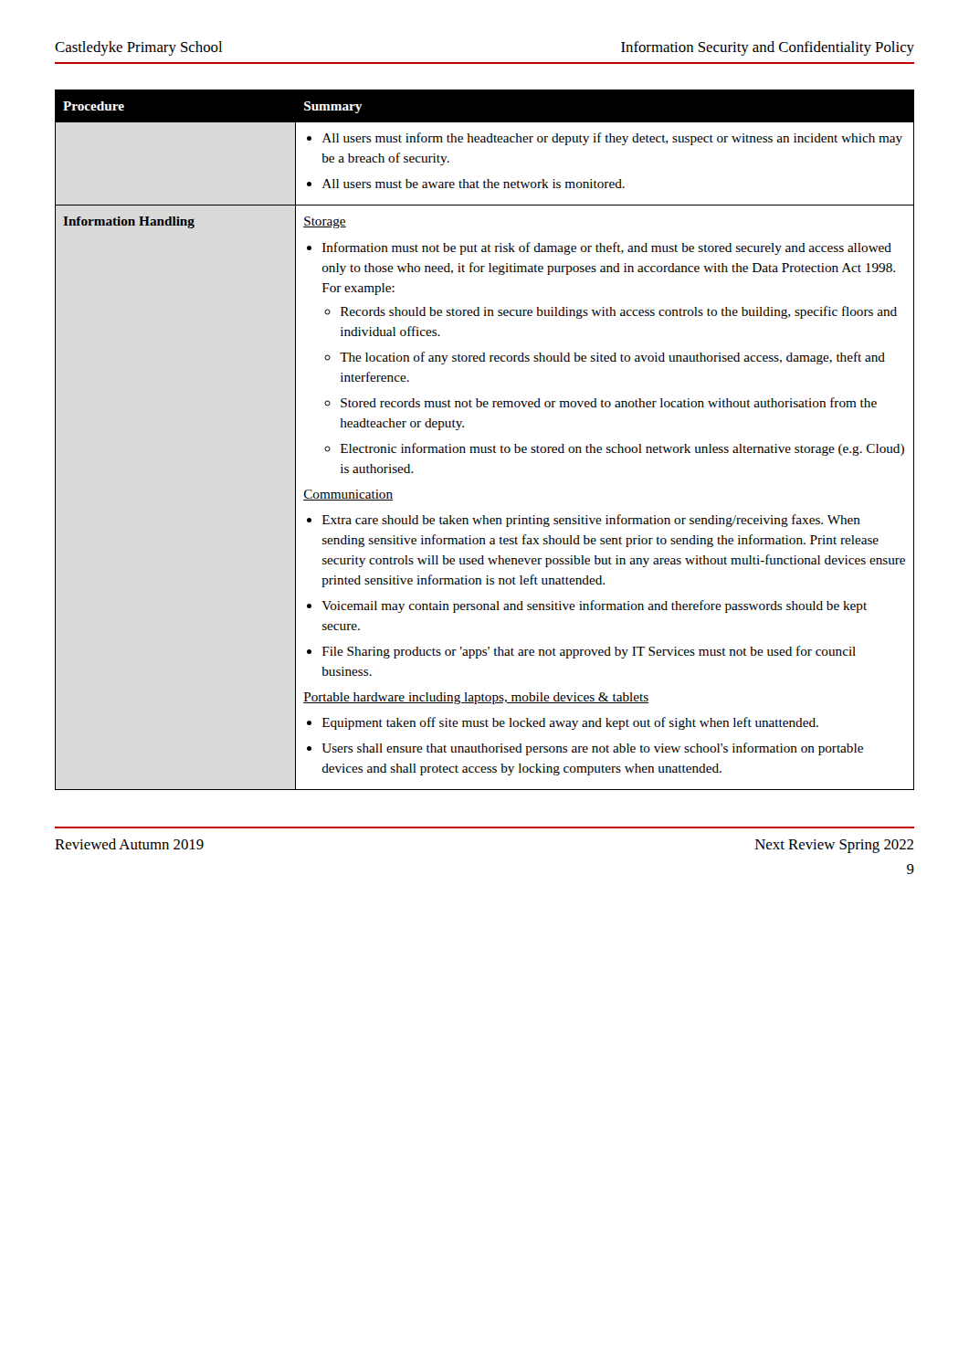Castledyke Primary School Information Security and Confidentiality Policy
| Procedure | Summary |
| --- | --- |
| | All users must inform the headteacher or deputy if they detect, suspect or witness an incident which may be a breach of security. All users must be aware that the network is monitored. |
| Information Handling | Storage Information must not be put at risk of damage or theft, and must be stored securely and access allowed only to those who need, it for legitimate purposes and in accordance with the Data Protection Act 1998. For example: Records should be stored in secure buildings with access controls to the building, specific floors and individual offices. The location of any stored records should be sited to avoid unauthorised access, damage, theft and interference. Stored records must not be removed or moved to another location without authorisation from the headteacher or deputy. Electronic information must to be stored on the school network unless alternative storage (e.g. Cloud) is authorised. Communication Extra care should be taken when printing sensitive information or sending/receiving faxes. When sending sensitive information a test fax should be sent prior to sending the information. Print release security controls will be used whenever possible but in any areas without multi-functional devices ensure printed sensitive information is not left unattended. Voicemail may contain personal and sensitive information and therefore passwords should be kept secure. File Sharing products or 'apps' that are not approved by IT Services must not be used for council business. Portable hardware including laptops, mobile devices & tablets Equipment taken off site must be locked away and kept out of sight when left unattended. Users shall ensure that unauthorised persons are not able to view school's information on portable devices and shall protect access by locking computers when unattended. |
Reviewed Autumn 2019 Next Review Spring 2022
9